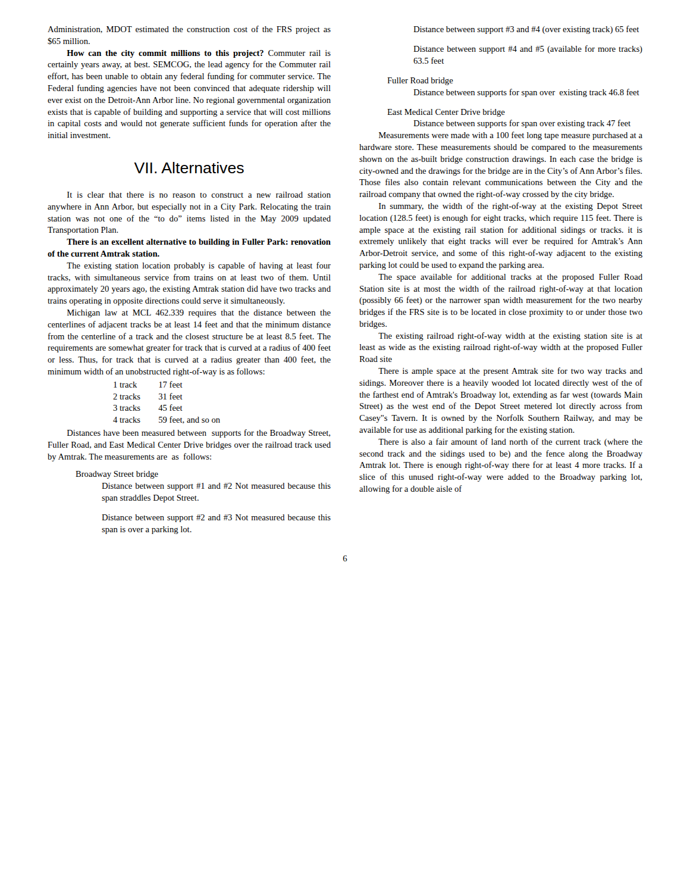Administration, MDOT estimated the construction cost of the FRS project as $65 million.
How can the city commit millions to this project? Commuter rail is certainly years away, at best. SEMCOG, the lead agency for the Commuter rail effort, has been unable to obtain any federal funding for commuter service. The Federal funding agencies have not been convinced that adequate ridership will ever exist on the Detroit-Ann Arbor line. No regional governmental organization exists that is capable of building and supporting a service that will cost millions in capital costs and would not generate sufficient funds for operation after the initial investment.
VII. Alternatives
It is clear that there is no reason to construct a new railroad station anywhere in Ann Arbor, but especially not in a City Park. Relocating the train station was not one of the “to do” items listed in the May 2009 updated Transportation Plan.
There is an excellent alternative to building in Fuller Park: renovation of the current Amtrak station.
The existing station location probably is capable of having at least four tracks, with simultaneous service from trains on at least two of them. Until approximately 20 years ago, the existing Amtrak station did have two tracks and trains operating in opposite directions could serve it simultaneously.
Michigan law at MCL 462.339 requires that the distance between the centerlines of adjacent tracks be at least 14 feet and that the minimum distance from the centerline of a track and the closest structure be at least 8.5 feet. The requirements are somewhat greater for track that is curved at a radius of 400 feet or less. Thus, for track that is curved at a radius greater than 400 feet, the minimum width of an unobstructed right-of-way is as follows:
1 track17 feet
2 tracks31 feet
3 tracks45 feet
4 tracks59 feet, and so on
Distances have been measured between supports for the Broadway Street, Fuller Road, and East Medical Center Drive bridges over the railroad track used by Amtrak. The measurements are as follows:
Broadway Street bridge
Distance between support #1 and #2 Not measured because this span straddles Depot Street.
Distance between support #2 and #3 Not measured because this span is over a parking lot.
Distance between support #3 and #4 (over existing track) 65 feet
Distance between support #4 and #5 (available for more tracks) 63.5 feet
Fuller Road bridge
Distance between supports for span over existing track 46.8 feet
East Medical Center Drive bridge
Distance between supports for span over existing track 47 feet
Measurements were made with a 100 feet long tape measure purchased at a hardware store. These measurements should be compared to the measurements shown on the as-built bridge construction drawings. In each case the bridge is city-owned and the drawings for the bridge are in the City’s of Ann Arbor’s files. Those files also contain relevant communications between the City and the railroad company that owned the right-of-way crossed by the city bridge.
In summary, the width of the right-of-way at the existing Depot Street location (128.5 feet) is enough for eight tracks, which require 115 feet. There is ample space at the existing rail station for additional sidings or tracks. it is extremely unlikely that eight tracks will ever be required for Amtrak’s Ann Arbor-Detroit service, and some of this right-of-way adjacent to the existing parking lot could be used to expand the parking area.
The space available for additional tracks at the proposed Fuller Road Station site is at most the width of the railroad right-of-way at that location (possibly 66 feet) or the narrower span width measurement for the two nearby bridges if the FRS site is to be located in close proximity to or under those two bridges.
The existing railroad right-of-way width at the existing station site is at least as wide as the existing railroad right-of-way width at the proposed Fuller Road site
There is ample space at the present Amtrak site for two way tracks and sidings. Moreover there is a heavily wooded lot located directly west of the of the farthest end of Amtrak's Broadway lot, extending as far west (towards Main Street) as the west end of the Depot Street metered lot directly across from Casey"s Tavern. It is owned by the Norfolk Southern Railway, and may be available for use as additional parking for the existing station.
There is also a fair amount of land north of the current track (where the second track and the sidings used to be) and the fence along the Broadway Amtrak lot. There is enough right-of-way there for at least 4 more tracks. If a slice of this unused right-of-way were added to the Broadway parking lot, allowing for a double aisle of
6